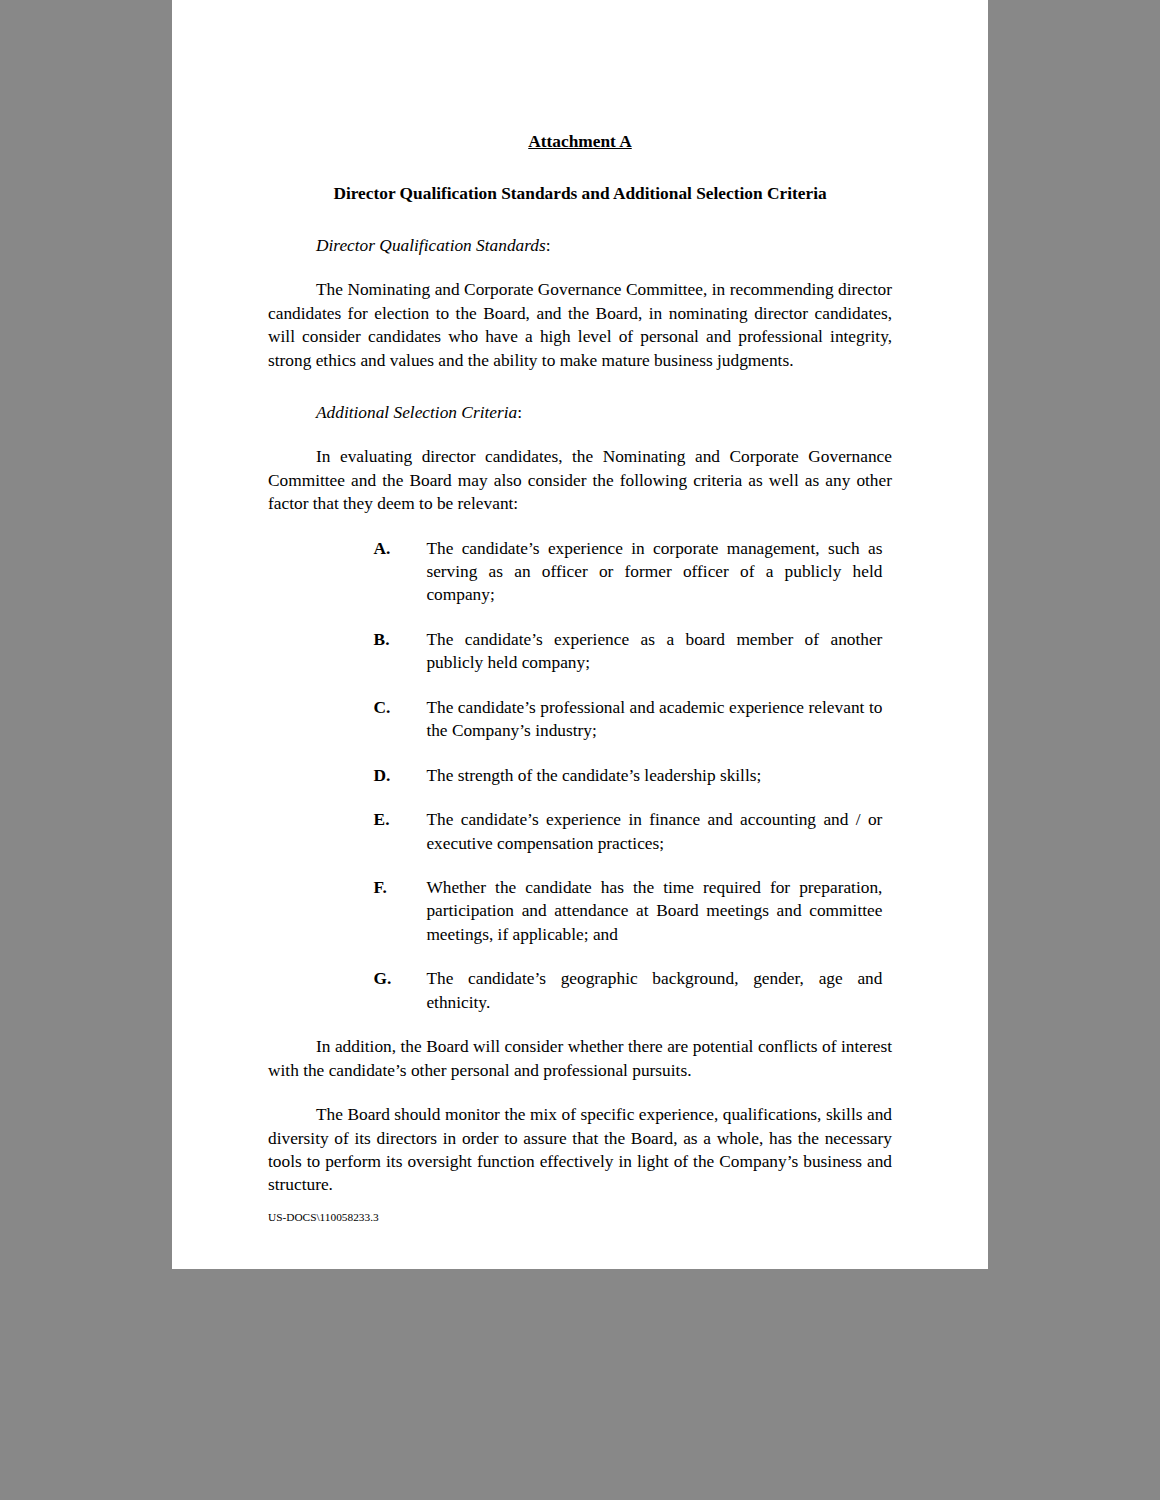Attachment A
Director Qualification Standards and Additional Selection Criteria
Director Qualification Standards:
The Nominating and Corporate Governance Committee, in recommending director candidates for election to the Board, and the Board, in nominating director candidates, will consider candidates who have a high level of personal and professional integrity, strong ethics and values and the ability to make mature business judgments.
Additional Selection Criteria:
In evaluating director candidates, the Nominating and Corporate Governance Committee and the Board may also consider the following criteria as well as any other factor that they deem to be relevant:
A. The candidate’s experience in corporate management, such as serving as an officer or former officer of a publicly held company;
B. The candidate’s experience as a board member of another publicly held company;
C. The candidate’s professional and academic experience relevant to the Company’s industry;
D. The strength of the candidate’s leadership skills;
E. The candidate’s experience in finance and accounting and / or executive compensation practices;
F. Whether the candidate has the time required for preparation, participation and attendance at Board meetings and committee meetings, if applicable; and
G. The candidate’s geographic background, gender, age and ethnicity.
In addition, the Board will consider whether there are potential conflicts of interest with the candidate’s other personal and professional pursuits.
The Board should monitor the mix of specific experience, qualifications, skills and diversity of its directors in order to assure that the Board, as a whole, has the necessary tools to perform its oversight function effectively in light of the Company’s business and structure.
US-DOCS\110058233.3